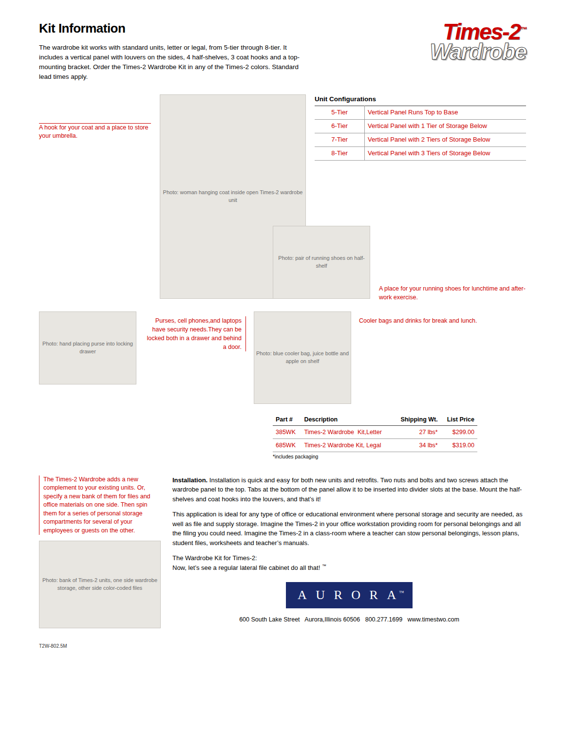Kit Information
The wardrobe kit works with standard units, letter or legal, from 5-tier through 8-tier. It includes a vertical panel with louvers on the sides, 4 half-shelves, 3 coat hooks and a top-mounting bracket. Order the Times-2 Wardrobe Kit in any of the Times-2 colors. Standard lead times apply.
Times-2™
Wardrobe
A hook for your coat and a place to store your umbrella.
Photo: woman hanging coat inside open Times-2 wardrobe unit
Unit Configurations
| 5-Tier | Vertical Panel Runs Top to Base |
| 6-Tier | Vertical Panel with 1 Tier of Storage Below |
| 7-Tier | Vertical Panel with 2 Tiers of Storage Below |
| 8-Tier | Vertical Panel with 3 Tiers of Storage Below |
Photo: pair of running shoes on half-shelf
A place for your running shoes for lunchtime and after-work exercise.
Photo: hand placing purse into locking drawer
Purses, cell phones,and laptops have security needs.They can be locked both in a drawer and behind a door.
Photo: blue cooler bag, juice bottle and apple on shelf
Cooler bags and drinks for break and lunch.
| Part # | Description | Shipping Wt. | List Price |
| --- | --- | --- | --- |
| 385WK | Times-2 Wardrobe Kit,Letter | 27 lbs* | $299.00 |
| 685WK | Times-2 Wardrobe Kit, Legal | 34 lbs* | $319.00 |
*includes packaging
The Times-2 Wardrobe adds a new complement to your existing units. Or, specify a new bank of them for files and office materials on one side. Then spin them for a series of personal storage compartments for several of your employees or guests on the other.
Photo: bank of Times-2 units, one side wardrobe storage, other side color-coded files
Installation. Installation is quick and easy for both new units and retrofits. Two nuts and bolts and two screws attach the wardrobe panel to the top. Tabs at the bottom of the panel allow it to be inserted into divider slots at the base. Mount the half-shelves and coat hooks into the louvers, and that’s it!
This application is ideal for any type of office or educational environment where personal storage and security are needed, as well as file and supply storage. Imagine the Times-2 in your office workstation providing room for personal belongings and all the filing you could need. Imagine the Times-2 in a class-room where a teacher can stow personal belongings, lesson plans, student files, worksheets and teacher’s manuals.
The Wardrobe Kit for Times-2:
Now, let’s see a regular lateral file cabinet do all that! ™
A U R O R A™
600 South Lake Street Aurora,Illinois 60506 800.277.1699 www.timestwo.com
T2W-802.5M